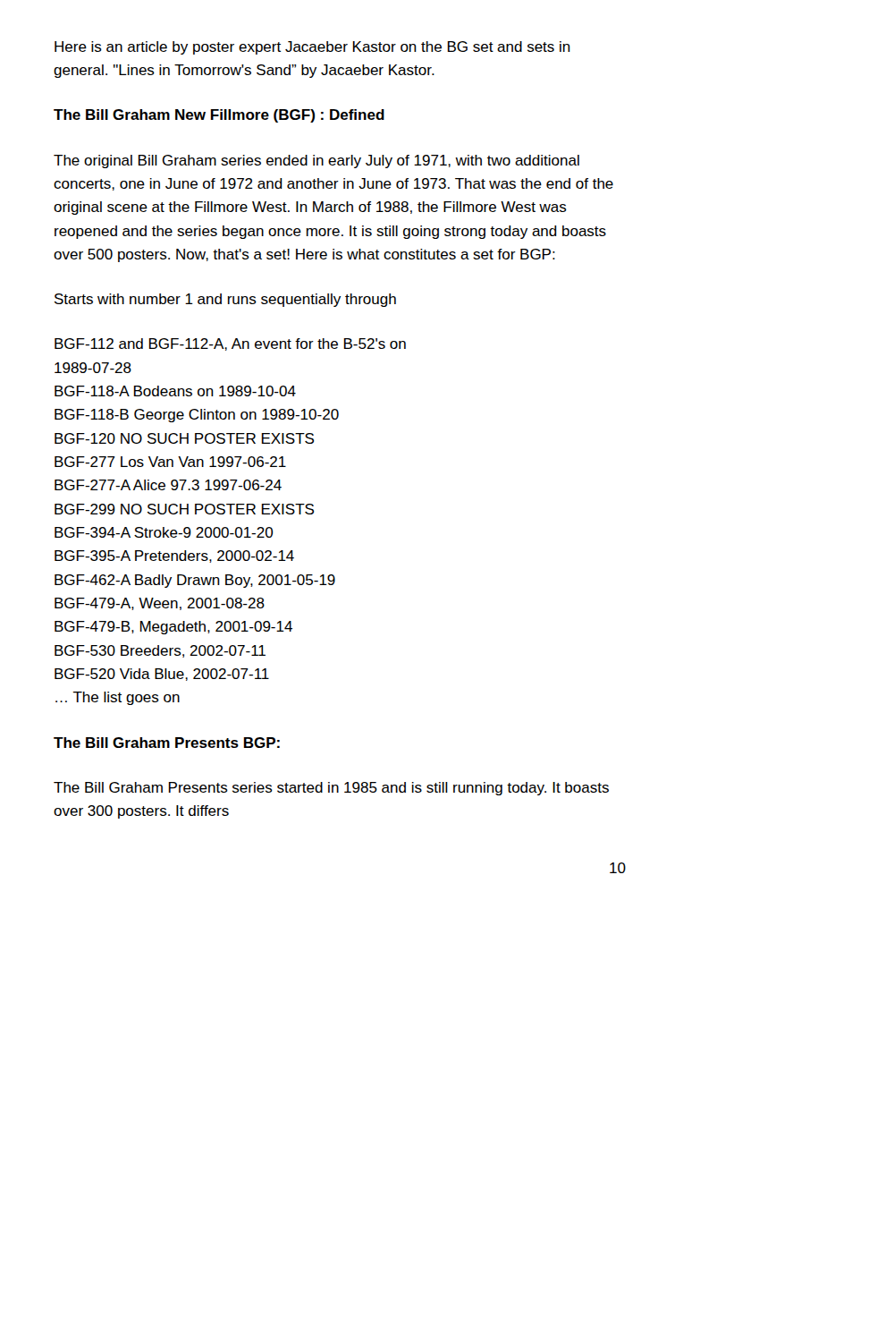Here is an article by poster expert Jacaeber Kastor on the BG set and sets in general. "Lines in Tomorrow's Sand” by Jacaeber Kastor.
The Bill Graham New Fillmore (BGF) : Defined
The original Bill Graham series ended in early July of 1971, with two additional concerts, one in June of 1972 and another in June of 1973. That was the end of the original scene at the Fillmore West. In March of 1988, the Fillmore West was reopened and the series began once more. It is still going strong today and boasts over 500 posters. Now, that's a set! Here is what constitutes a set for BGP:
Starts with number 1 and runs sequentially through
BGF-112 and BGF-112-A, An event for the B-52's on
1989-07-28
BGF-118-A Bodeans on 1989-10-04
BGF-118-B George Clinton on 1989-10-20
BGF-120 NO SUCH POSTER EXISTS
BGF-277 Los Van Van 1997-06-21
BGF-277-A Alice 97.3 1997-06-24
BGF-299 NO SUCH POSTER EXISTS
BGF-394-A Stroke-9 2000-01-20
BGF-395-A Pretenders, 2000-02-14
BGF-462-A Badly Drawn Boy, 2001-05-19
BGF-479-A, Ween, 2001-08-28
BGF-479-B, Megadeth, 2001-09-14
BGF-530 Breeders, 2002-07-11
BGF-520 Vida Blue, 2002-07-11
… The list goes on
The Bill Graham Presents BGP:
The Bill Graham Presents series started in 1985 and is still running today. It boasts over 300 posters. It differs
10